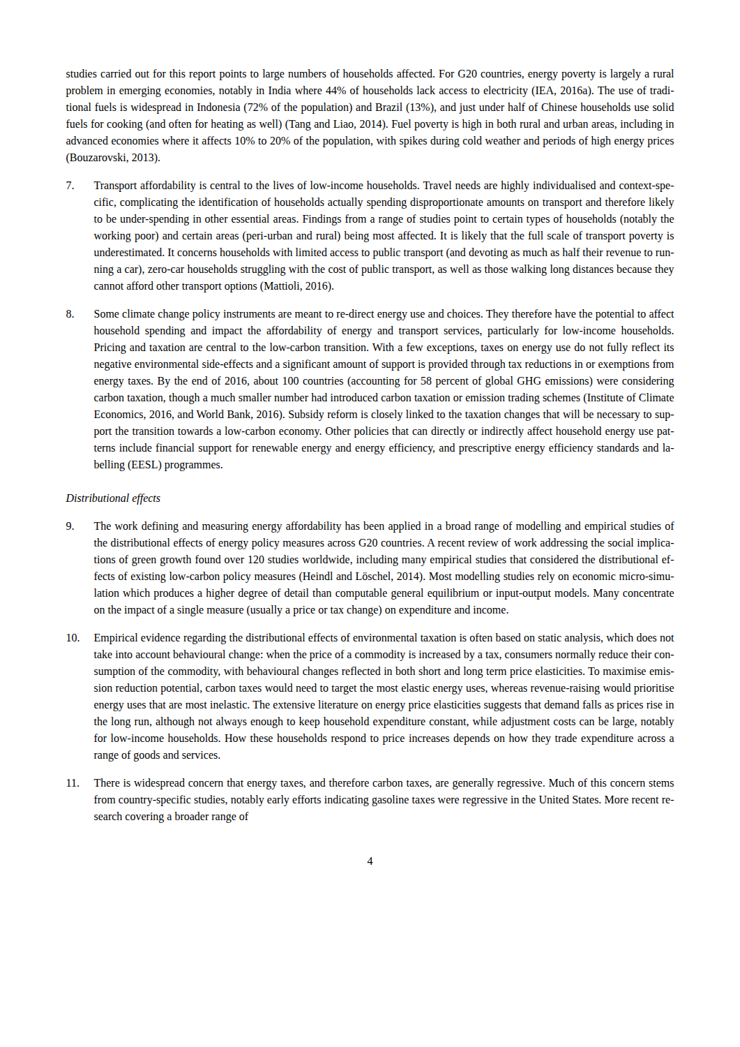studies carried out for this report points to large numbers of households affected. For G20 countries, energy poverty is largely a rural problem in emerging economies, notably in India where 44% of households lack access to electricity (IEA, 2016a). The use of traditional fuels is widespread in Indonesia (72% of the population) and Brazil (13%), and just under half of Chinese households use solid fuels for cooking (and often for heating as well) (Tang and Liao, 2014). Fuel poverty is high in both rural and urban areas, including in advanced economies where it affects 10% to 20% of the population, with spikes during cold weather and periods of high energy prices (Bouzarovski, 2013).
7.
Transport affordability is central to the lives of low-income households. Travel needs are highly individualised and context-specific, complicating the identification of households actually spending disproportionate amounts on transport and therefore likely to be under-spending in other essential areas. Findings from a range of studies point to certain types of households (notably the working poor) and certain areas (peri-urban and rural) being most affected. It is likely that the full scale of transport poverty is underestimated. It concerns households with limited access to public transport (and devoting as much as half their revenue to running a car), zero-car households struggling with the cost of public transport, as well as those walking long distances because they cannot afford other transport options (Mattioli, 2016).
8.
Some climate change policy instruments are meant to re-direct energy use and choices. They therefore have the potential to affect household spending and impact the affordability of energy and transport services, particularly for low-income households. Pricing and taxation are central to the low-carbon transition. With a few exceptions, taxes on energy use do not fully reflect its negative environmental side-effects and a significant amount of support is provided through tax reductions in or exemptions from energy taxes. By the end of 2016, about 100 countries (accounting for 58 percent of global GHG emissions) were considering carbon taxation, though a much smaller number had introduced carbon taxation or emission trading schemes (Institute of Climate Economics, 2016, and World Bank, 2016). Subsidy reform is closely linked to the taxation changes that will be necessary to support the transition towards a low-carbon economy. Other policies that can directly or indirectly affect household energy use patterns include financial support for renewable energy and energy efficiency, and prescriptive energy efficiency standards and labelling (EESL) programmes.
Distributional effects
9.
The work defining and measuring energy affordability has been applied in a broad range of modelling and empirical studies of the distributional effects of energy policy measures across G20 countries. A recent review of work addressing the social implications of green growth found over 120 studies worldwide, including many empirical studies that considered the distributional effects of existing low-carbon policy measures (Heindl and Löschel, 2014). Most modelling studies rely on economic micro-simulation which produces a higher degree of detail than computable general equilibrium or input-output models. Many concentrate on the impact of a single measure (usually a price or tax change) on expenditure and income.
10.
Empirical evidence regarding the distributional effects of environmental taxation is often based on static analysis, which does not take into account behavioural change: when the price of a commodity is increased by a tax, consumers normally reduce their consumption of the commodity, with behavioural changes reflected in both short and long term price elasticities. To maximise emission reduction potential, carbon taxes would need to target the most elastic energy uses, whereas revenue-raising would prioritise energy uses that are most inelastic. The extensive literature on energy price elasticities suggests that demand falls as prices rise in the long run, although not always enough to keep household expenditure constant, while adjustment costs can be large, notably for low-income households. How these households respond to price increases depends on how they trade expenditure across a range of goods and services.
11.
There is widespread concern that energy taxes, and therefore carbon taxes, are generally regressive. Much of this concern stems from country-specific studies, notably early efforts indicating gasoline taxes were regressive in the United States. More recent research covering a broader range of
4